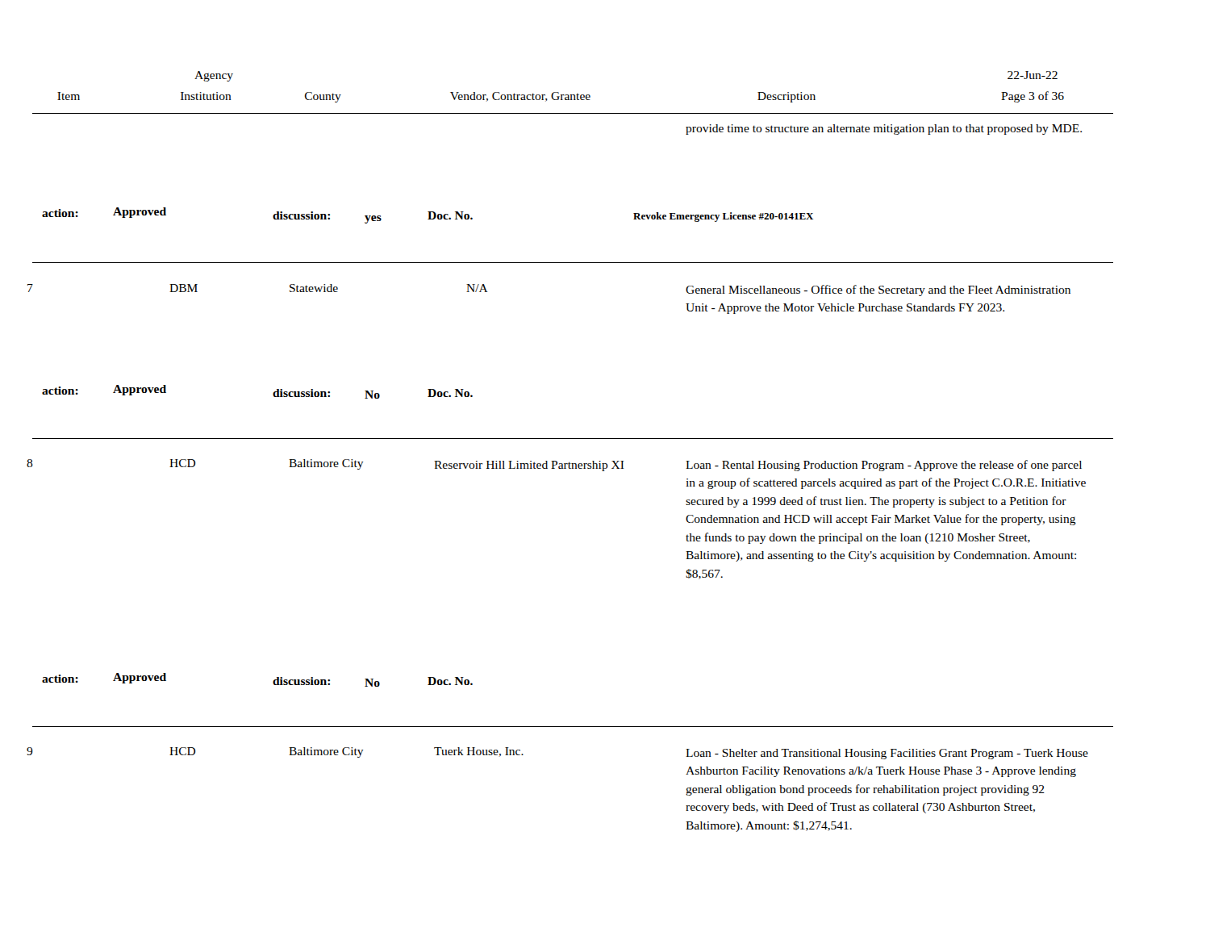Agency
Item
Institution
County
Vendor, Contractor, Grantee
Description
22-Jun-22
Page 3 of 36
provide time to structure an alternate mitigation plan to that proposed by MDE.
action:
Approved
discussion:
yes
Doc. No.
Revoke Emergency License #20-0141EX
7
DBM
Statewide
N/A
General Miscellaneous - Office of the Secretary and the Fleet Administration Unit - Approve the Motor Vehicle Purchase Standards FY 2023.
action:
Approved
discussion:
No
Doc. No.
8
HCD
Baltimore City
Reservoir Hill Limited Partnership XI
Loan - Rental Housing Production Program - Approve the release of one parcel in a group of scattered parcels acquired as part of the Project C.O.R.E. Initiative secured by a 1999 deed of trust lien. The property is subject to a Petition for Condemnation and HCD will accept Fair Market Value for the property, using the funds to pay down the principal on the loan (1210 Mosher Street, Baltimore), and assenting to the City's acquisition by Condemnation. Amount: $8,567.
action:
Approved
discussion:
No
Doc. No.
9
HCD
Baltimore City
Tuerk House, Inc.
Loan - Shelter and Transitional Housing Facilities Grant Program - Tuerk House Ashburton Facility Renovations a/k/a Tuerk House Phase 3 - Approve lending general obligation bond proceeds for rehabilitation project providing 92 recovery beds, with Deed of Trust as collateral (730 Ashburton Street, Baltimore). Amount: $1,274,541.